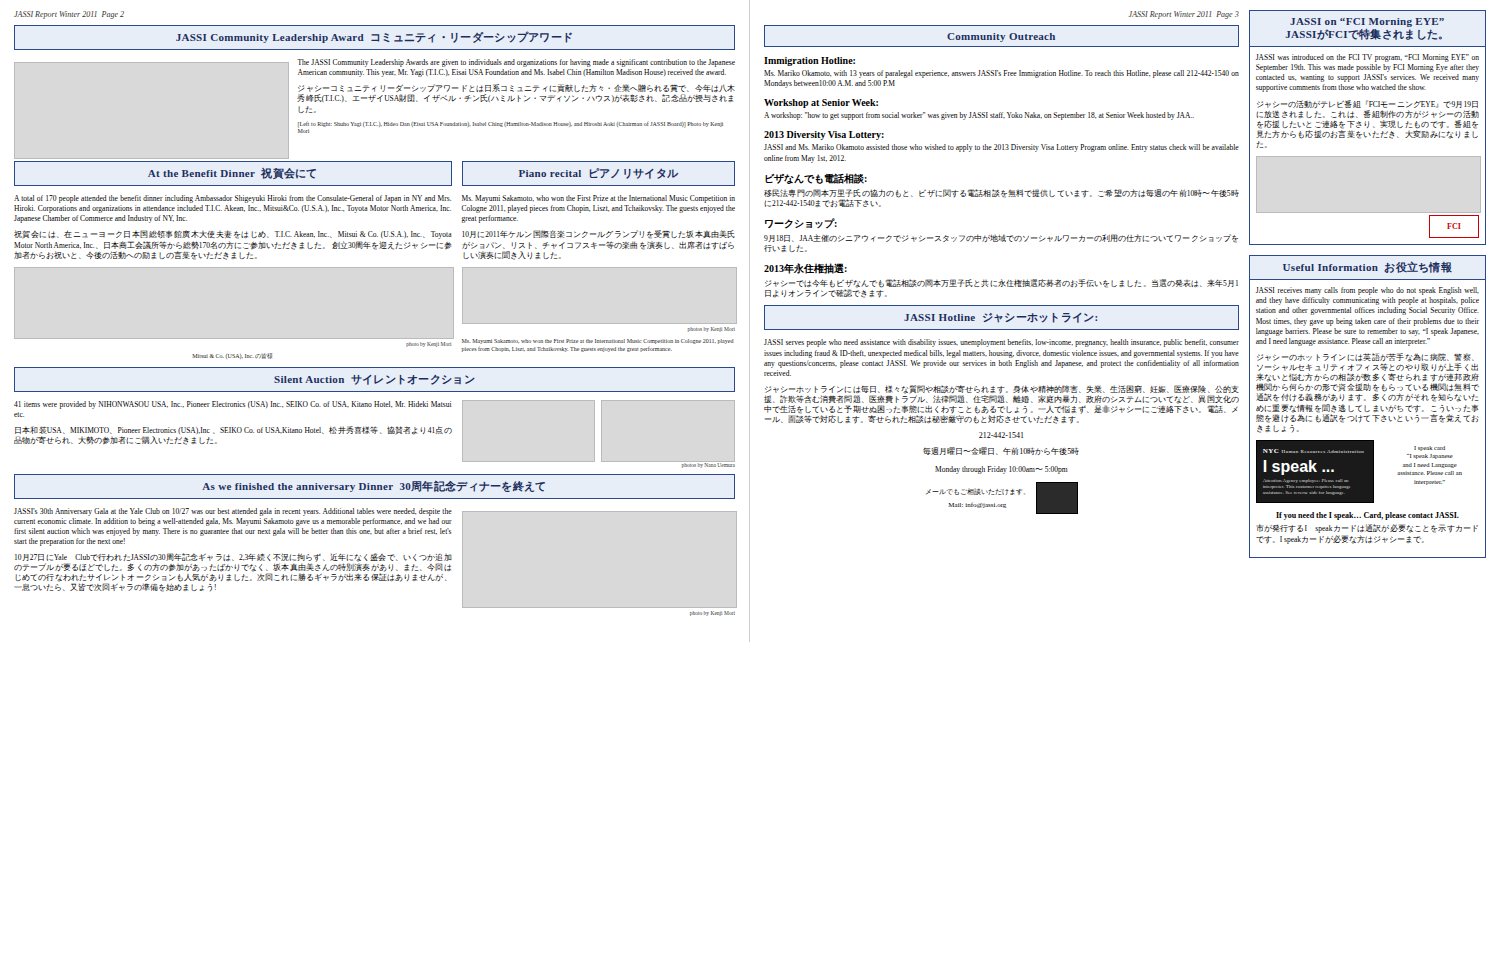JASSI Report Winter 2011 Page 2
JASSI Community Leadership Award コミュニティ・リーダーシップアワード
The JASSI Community Leadership Awards are given to individuals and organizations for having made a significant contribution to the Japanese American community. This year, Mr. Yagi (T.I.C.), Eisai USA Foundation and Ms. Isabel Chin (Hamilton Madison House) received the award.
ジャシーコミュニティリーダーシップアワードとは日系コミュニティに貢献した方々・企業へ贈られる賞で、今年は八木秀峰氏(T.I.C.)、エーザイUSA財団、イザベル・チン氏(ハミルトン・マディソン・ハウス)が表彰され、記念品が授与されました。
[Left to Right: Shuho Yagi (T.I.C.), Hideo Dan (Eisai USA Foundation), Isabel Ching (Hamilton-Madison House), and Hiroshi Aoki (Chairman of JASSI Board)] Photo by Kenji Mori
At the Benefit Dinner 祝賀会にて
A total of 170 people attended the benefit dinner including Ambassador Shigeyuki Hiroki from the Consulate-General of Japan in NY and Mrs. Hiroki. Corporations and organizations in attendance included T.I.C. Akean, Inc., Mitsui&Co. (U.S.A.), Inc., Toyota Motor North America, Inc. Japanese Chamber of Commerce and Industry of NY, Inc.
祝賀会には、在ニューヨーク日本国総領事館廣木大使夫妻をはじめ、T.I.C. Akean, Inc.、Mitsui & Co. (U.S.A.), Inc.、Toyota Motor North America, Inc.、日本商工会議所等から総勢170名の方にご参加いただきました。 創立30周年を迎えたジャシーに参加者からお祝いと、今後の活動への励ましの言葉をいただきました。
photo by Kenji Mori
Mitsui & Co. (USA), Inc. の皆様
Piano recital ピアノリサイタル
Ms. Mayumi Sakamoto, who won the First Prize at the International Music Competition in Cologne 2011, played pieces from Chopin, Liszt, and Tchaikovsky. The guests enjoyed the great performance.
10月に2011年ケルン国際音楽コンクールグランプリを受賞した坂本真由美氏がショパン、リスト、チャイコフスキー等の楽曲を演奏し、出席者はすばらしい演奏に聞き入りました。
photos by Kenji Mori
Ms. Mayumi Sakamoto, who won the First Prize at the International Music Competition in Cologne 2011, played pieces from Chopin, Liszt, and Tchaikovsky. The guests enjoyed the great performance.
Silent Auction サイレントオークション
41 items were provided by NIHONWASOU USA, Inc., Pioneer Electronics (USA) Inc., SEIKO Co. of USA, Kitano Hotel, Mr. Hideki Matsui etc.
日本和装USA、MIKIMOTO、Pioneer Electronics (USA),Inc 、SEIKO Co. of USA,Kitano Hotel、松井秀喜様等、協賛者より41点の品物が寄せられ、大勢の参加者にご購入いただきました。
photos by Nana Uemura
As we finished the anniversary Dinner 30周年記念ディナーを終えて
JASSI's 30th Anniversary Gala at the Yale Club on 10/27 was our best attended gala in recent years. Additional tables were needed, despite the current economic climate. In addition to being a well-attended gala, Ms. Mayumi Sakamoto gave us a memorable performance, and we had our first silent auction which was enjoyed by many. There is no guarantee that our next gala will be better than this one, but after a brief rest, let's start the preparation for the next one!
10月27日にYale　Clubで行われたJASSIの30周年記念ギャラは、2,3年続く不況に拘らず、近年になく盛会で、いくつか追加のテーブルが要るほどでした。多くの方の参加があったばかりでなく、坂本真由美さんの特別演奏があり、また、今回はじめての行なわれたサイレントオークションも人気がありました。次回これに勝るギャラが出来る保証はありませんが、一息ついたら、又皆で次回ギャラの準備を始めましょう!
photo by Kenji Mori
JASSI Report Winter 2011 Page 3
Community Outreach
Immigration Hotline:
Ms. Mariko Okamoto, with 13 years of paralegal experience, answers JASSI's Free Immigration Hotline. To reach this Hotline, please call 212-442-1540 on Mondays between10:00 A.M. and 5:00 P.M
Workshop at Senior Week:
A workshop: "how to get support from social worker" was given by JASSI staff, Yoko Naka, on September 18, at Senior Week hosted by JAA..
2013 Diversity Visa Lottery:
JASSI and Ms. Mariko Okamoto assisted those who wished to apply to the 2013 Diversity Visa Lottery Program online. Entry status check will be available online from May 1st, 2012.
ビザなんでも電話相談:
移民法専門の岡本万里子氏の協力のもと、ビザに関する電話相談を無料で提供しています。ご希望の方は毎週の午前10時〜午後5時に212-442-1540までお電話下さい。
ワークショップ:
9月18日、JAA主催のシニアウィークでジャシースタッフの中が地域でのソーシャルワーカーの利用の仕方についてワークショップを行いました。
2013年永住権抽選:
ジャシーでは今年もビザなんでも電話相談の岡本万里子氏と共に永住権抽選応募者のお手伝いをしました。当選の発表は、来年5月1日よりオンラインで確認できます。
JASSI Hotline ジャシーホットライン:
JASSI serves people who need assistance with disability issues, unemployment benefits, low-income, pregnancy, health insurance, public benefit, consumer issues including fraud & ID-theft, unexpected medical bills, legal matters, housing, divorce, domestic violence issues, and governmental systems. If you have any questions/concerns, please contact JASSI. We provide our services in both English and Japanese, and protect the confidentiality of all information received.
ジャシーホットラインには毎日、様々な質問や相談が寄せられます。身体や精神的障害、失業、生活困窮、妊娠、医療保険、公的支援、詐欺等含む消費者問題、医療費トラブル、法律問題、住宅問題、離婚、家庭内暴力、政府のシステムについてなど、異国文化の中で生活をしていると予期せぬ困った事態に出くわすこともあるでしょう。一人で悩まず、是非ジャシーにご連絡下さい。電話、メール、面談等で対応します。寄せられた相談は秘密厳守のもと対応させていただきます。
212-442-1541
毎週月曜日〜金曜日、午前10時から午後5時
Monday through Friday 10:00am〜 5:00pm
メールでもご相談いただけます。
Mail: info@jassi.org
JASSI on “FCI Morning EYE”
JASSIがFCIで特集されました。
JASSI was introduced on the FCI TV program, “FCI Morning EYE” on September 19th. This was made possible by FCI Morning Eye after they contacted us, wanting to support JASSI's services. We received many supportive comments from those who watched the show.
ジャシーの活動がテレビ番組『FCIモーニングEYE』で9月19日に放送されました。これは、番組制作の方がジャシーの活動を応援したいとご連絡を下さり、実現したものです。番組を見た方からも応援のお言葉をいただき、大変励みになりました。
FCI
Useful Information お役立ち情報
JASSI receives many calls from people who do not speak English well, and they have difficulty communicating with people at hospitals, police station and other governmental offices including Social Security Office. Most times, they gave up being taken care of their problems due to their language barriers. Please be sure to remember to say, “I speak Japanese, and I need language assistance. Please call an interpreter.”
ジャシーのホットラインには英語が苦手な為に病院、警察、ソーシャルセキュリティオフィス等とのやり取りが上手く出来ないと悩む方からの相談が数多く寄せられますが連邦政府機関から何らかの形で資金援助をもらっている機関は無料で通訳を付ける義務があります。多くの方がそれを知らないために重要な情報を聞き逃してしまいがちです。こういった事態を避ける為にも通訳をつけて下さいという一言を覚えておきましょう。
NYC Human Resources Administration
I speak ...
Attention Agency employee: Please call an interpreter. This customer requires language assistance. See reverse side for language.
I speak card
“I speak Japanese
and I need Language
assistance. Please call an
interpreter.”
If you need the I speak… Card, please contact JASSI.
市が発行するI　speakカードは通訳が必要なことを示すカードです。I speakカードが必要な方はジャシーまで。